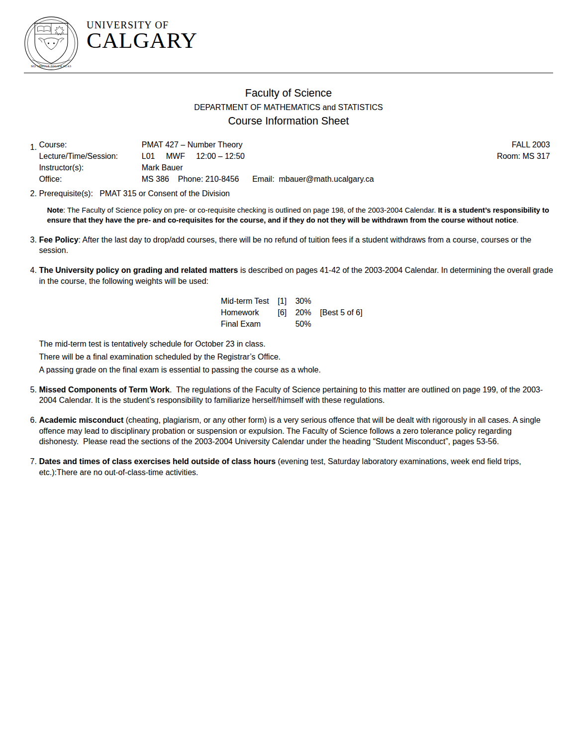MO SHRULE TOGAM SUAS
UNIVERSITY OF
CALGARY
Faculty of Science
DEPARTMENT OF MATHEMATICS and STATISTICS
Course Information Sheet
| Course: | PMAT 427 – Number Theory | FALL 2003 |
| Lecture/Time/Session: | L01 MWF 12:00 – 12:50 | Room: MS 317 |
| Instructor(s): | Mark Bauer |
| Office: | MS 386 Phone: 210-8456 Email: mbauer@math.ucalgary.ca |
Prerequisite(s): PMAT 315 or Consent of the Division
Note: The Faculty of Science policy on pre- or co-requisite checking is outlined on page 198, of the 2003-2004 Calendar. It is a student’s responsibility to ensure that they have the pre- and co-requisites for the course, and if they do not they will be withdrawn from the course without notice.
Fee Policy: After the last day to drop/add courses, there will be no refund of tuition fees if a student withdraws from a course, courses or the session.
The University policy on grading and related matters is described on pages 41-42 of the 2003-2004 Calendar. In determining the overall grade in the course, the following weights will be used:
| Mid-term Test | [1] | 30% | |
| Homework | [6] | 20% | [Best 5 of 6] |
| Final Exam | | 50% | |
The mid-term test is tentatively schedule for October 23 in class.
There will be a final examination scheduled by the Registrar’s Office.
A passing grade on the final exam is essential to passing the course as a whole.
Missed Components of Term Work. The regulations of the Faculty of Science pertaining to this matter are outlined on page 199, of the 2003-2004 Calendar. It is the student’s responsibility to familiarize herself/himself with these regulations.
Academic misconduct (cheating, plagiarism, or any other form) is a very serious offence that will be dealt with rigorously in all cases. A single offence may lead to disciplinary probation or suspension or expulsion. The Faculty of Science follows a zero tolerance policy regarding dishonesty. Please read the sections of the 2003-2004 University Calendar under the heading “Student Misconduct”, pages 53-56.
Dates and times of class exercises held outside of class hours (evening test, Saturday laboratory examinations, week end field trips, etc.):There are no out-of-class-time activities.